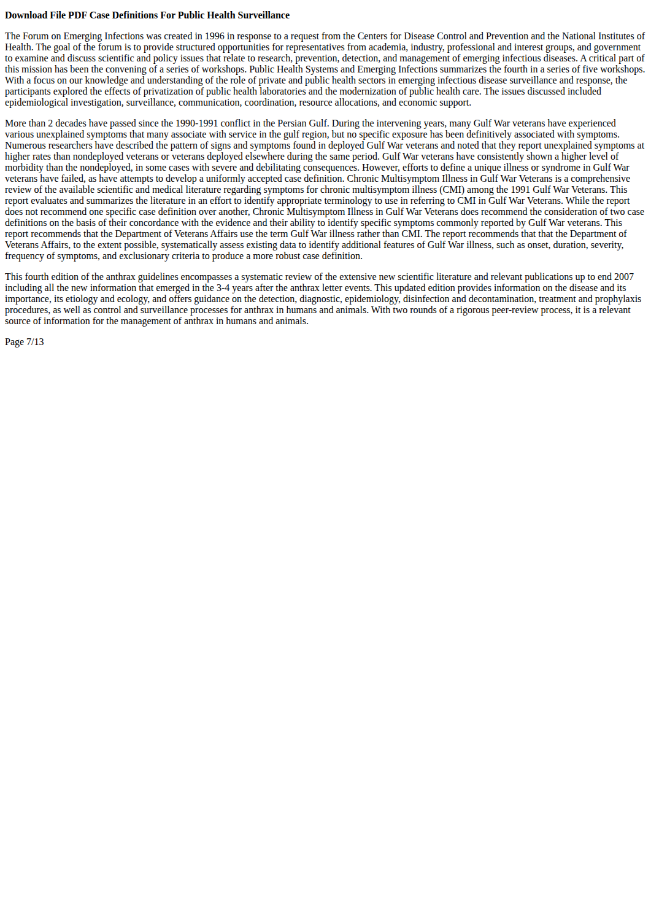Download File PDF Case Definitions For Public Health Surveillance
The Forum on Emerging Infections was created in 1996 in response to a request from the Centers for Disease Control and Prevention and the National Institutes of Health. The goal of the forum is to provide structured opportunities for representatives from academia, industry, professional and interest groups, and government to examine and discuss scientific and policy issues that relate to research, prevention, detection, and management of emerging infectious diseases. A critical part of this mission has been the convening of a series of workshops. Public Health Systems and Emerging Infections summarizes the fourth in a series of five workshops. With a focus on our knowledge and understanding of the role of private and public health sectors in emerging infectious disease surveillance and response, the participants explored the effects of privatization of public health laboratories and the modernization of public health care. The issues discussed included epidemiological investigation, surveillance, communication, coordination, resource allocations, and economic support.
More than 2 decades have passed since the 1990-1991 conflict in the Persian Gulf. During the intervening years, many Gulf War veterans have experienced various unexplained symptoms that many associate with service in the gulf region, but no specific exposure has been definitively associated with symptoms. Numerous researchers have described the pattern of signs and symptoms found in deployed Gulf War veterans and noted that they report unexplained symptoms at higher rates than nondeployed veterans or veterans deployed elsewhere during the same period. Gulf War veterans have consistently shown a higher level of morbidity than the nondeployed, in some cases with severe and debilitating consequences. However, efforts to define a unique illness or syndrome in Gulf War veterans have failed, as have attempts to develop a uniformly accepted case definition. Chronic Multisymptom Illness in Gulf War Veterans is a comprehensive review of the available scientific and medical literature regarding symptoms for chronic multisymptom illness (CMI) among the 1991 Gulf War Veterans. This report evaluates and summarizes the literature in an effort to identify appropriate terminology to use in referring to CMI in Gulf War Veterans. While the report does not recommend one specific case definition over another, Chronic Multisymptom Illness in Gulf War Veterans does recommend the consideration of two case definitions on the basis of their concordance with the evidence and their ability to identify specific symptoms commonly reported by Gulf War veterans. This report recommends that the Department of Veterans Affairs use the term Gulf War illness rather than CMI. The report recommends that that the Department of Veterans Affairs, to the extent possible, systematically assess existing data to identify additional features of Gulf War illness, such as onset, duration, severity, frequency of symptoms, and exclusionary criteria to produce a more robust case definition.
This fourth edition of the anthrax guidelines encompasses a systematic review of the extensive new scientific literature and relevant publications up to end 2007 including all the new information that emerged in the 3-4 years after the anthrax letter events. This updated edition provides information on the disease and its importance, its etiology and ecology, and offers guidance on the detection, diagnostic, epidemiology, disinfection and decontamination, treatment and prophylaxis procedures, as well as control and surveillance processes for anthrax in humans and animals. With two rounds of a rigorous peer-review process, it is a relevant source of information for the management of anthrax in humans and animals.
Page 7/13